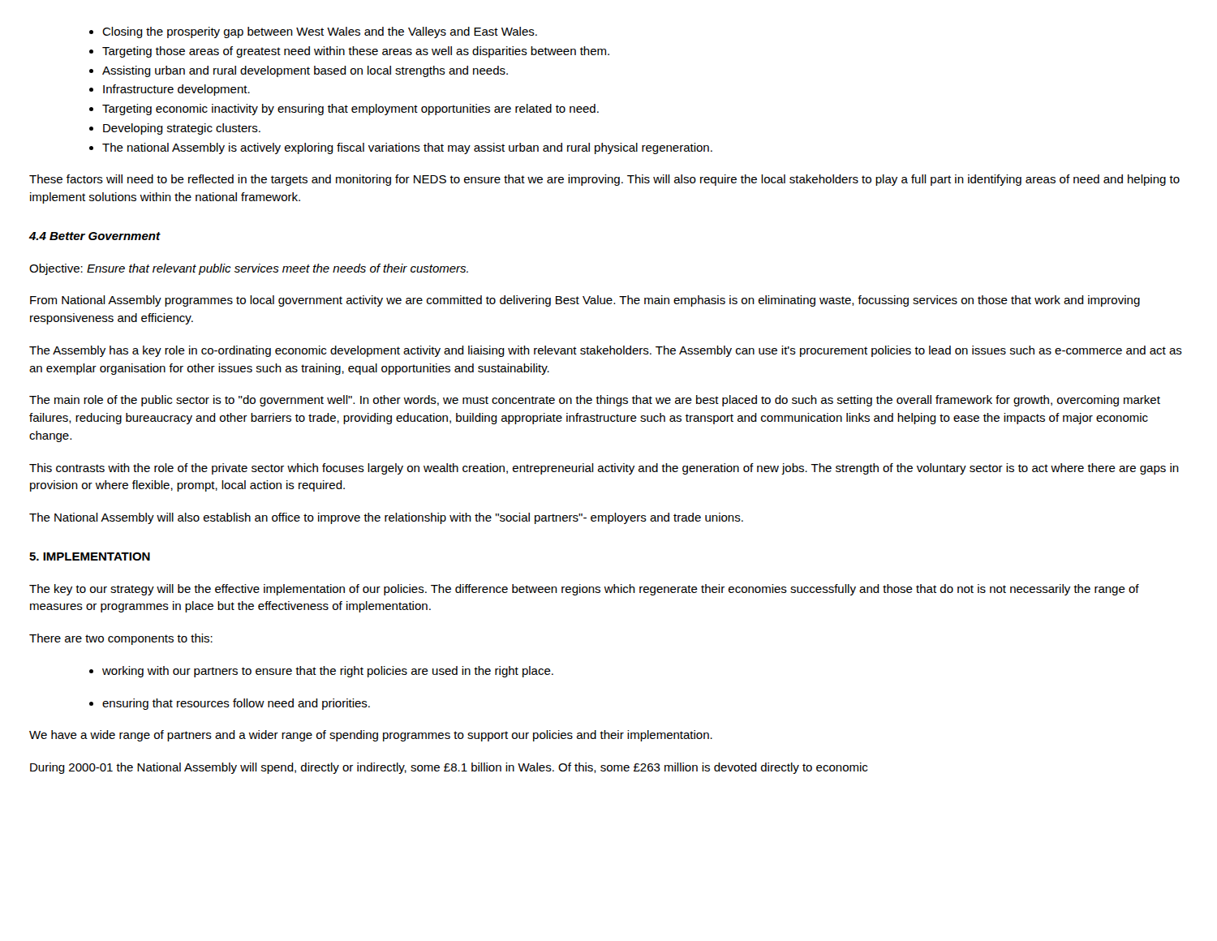Closing the prosperity gap between West Wales and the Valleys and East Wales.
Targeting those areas of greatest need within these areas as well as disparities between them.
Assisting urban and rural development based on local strengths and needs.
Infrastructure development.
Targeting economic inactivity by ensuring that employment opportunities are related to need.
Developing strategic clusters.
The national Assembly is actively exploring fiscal variations that may assist urban and rural physical regeneration.
These factors will need to be reflected in the targets and monitoring for NEDS to ensure that we are improving. This will also require the local stakeholders to play a full part in identifying areas of need and helping to implement solutions within the national framework.
4.4 Better Government
Objective: Ensure that relevant public services meet the needs of their customers.
From National Assembly programmes to local government activity we are committed to delivering Best Value. The main emphasis is on eliminating waste, focussing services on those that work and improving responsiveness and efficiency.
The Assembly has a key role in co-ordinating economic development activity and liaising with relevant stakeholders. The Assembly can use it's procurement policies to lead on issues such as e-commerce and act as an exemplar organisation for other issues such as training, equal opportunities and sustainability.
The main role of the public sector is to "do government well". In other words, we must concentrate on the things that we are best placed to do such as setting the overall framework for growth, overcoming market failures, reducing bureaucracy and other barriers to trade, providing education, building appropriate infrastructure such as transport and communication links and helping to ease the impacts of major economic change.
This contrasts with the role of the private sector which focuses largely on wealth creation, entrepreneurial activity and the generation of new jobs. The strength of the voluntary sector is to act where there are gaps in provision or where flexible, prompt, local action is required.
The National Assembly will also establish an office to improve the relationship with the "social partners"- employers and trade unions.
5. IMPLEMENTATION
The key to our strategy will be the effective implementation of our policies. The difference between regions which regenerate their economies successfully and those that do not is not necessarily the range of measures or programmes in place but the effectiveness of implementation.
There are two components to this:
working with our partners to ensure that the right policies are used in the right place.
ensuring that resources follow need and priorities.
We have a wide range of partners and a wider range of spending programmes to support our policies and their implementation.
During 2000-01 the National Assembly will spend, directly or indirectly, some £8.1 billion in Wales. Of this, some £263 million is devoted directly to economic